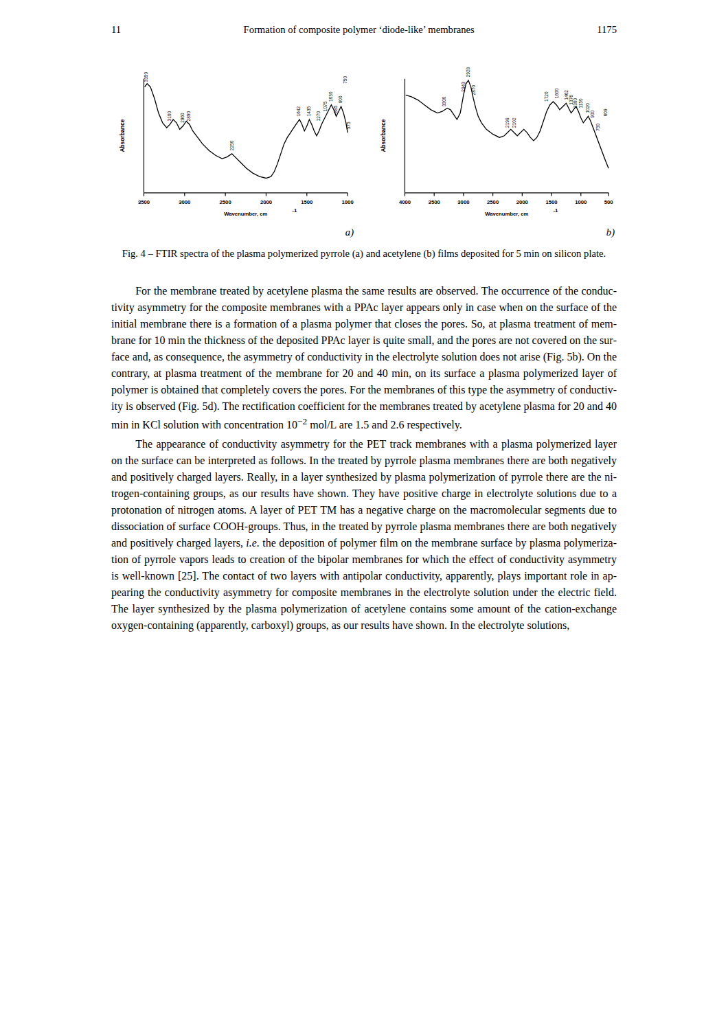11 Formation of composite polymer ‘diode-like’ membranes 1175
FTIR spectrum of plasma polymerized pyrrole film Absorbance 3500 3000 2500 2000 1500 1000 Wavenumber, cm -1 3350 3100 2960 2890 2250 1642 1435 1270 1075 1030 885 800 750 575 a)
FTIR spectrum of plasma polymerized acetylene film Absorbance 4000 3500 3000 2500 2000 1500 1000 500 Wavenumber, cm -1 3300 2943 2928 2870 2198 2102 1720 1600 1462 1376 1300 1150 1020 900 750 609 b)
Fig. 4 – FTIR spectra of the plasma polymerized pyrrole (a) and acetylene (b) films deposited for 5 min on silicon plate.
For the membrane treated by acetylene plasma the same results are observed. The occurrence of the conductivity asymmetry for the composite membranes with a PPAc layer appears only in case when on the surface of the initial membrane there is a formation of a plasma polymer that closes the pores. So, at plasma treatment of membrane for 10 min the thickness of the deposited PPAc layer is quite small, and the pores are not covered on the surface and, as consequence, the asymmetry of conductivity in the electrolyte solution does not arise (Fig. 5b). On the contrary, at plasma treatment of the membrane for 20 and 40 min, on its surface a plasma polymerized layer of polymer is obtained that completely covers the pores. For the membranes of this type the asymmetry of conductivity is observed (Fig. 5d). The rectification coefficient for the membranes treated by acetylene plasma for 20 and 40 min in KCl solution with concentration 10−2 mol/L are 1.5 and 2.6 respectively.
The appearance of conductivity asymmetry for the PET track membranes with a plasma polymerized layer on the surface can be interpreted as follows. In the treated by pyrrole plasma membranes there are both negatively and positively charged layers. Really, in a layer synthesized by plasma polymerization of pyrrole there are the nitrogen-containing groups, as our results have shown. They have positive charge in electrolyte solutions due to a protonation of nitrogen atoms. A layer of PET TM has a negative charge on the macromolecular segments due to dissociation of surface COOH-groups. Thus, in the treated by pyrrole plasma membranes there are both negatively and positively charged layers, i.e. the deposition of polymer film on the membrane surface by plasma polymerization of pyrrole vapors leads to creation of the bipolar membranes for which the effect of conductivity asymmetry is well-known [25]. The contact of two layers with antipolar conductivity, apparently, plays important role in appearing the conductivity asymmetry for composite membranes in the electrolyte solution under the electric field. The layer synthesized by the plasma polymerization of acetylene contains some amount of the cation-exchange oxygen-containing (apparently, carboxyl) groups, as our results have shown. In the electrolyte solutions,